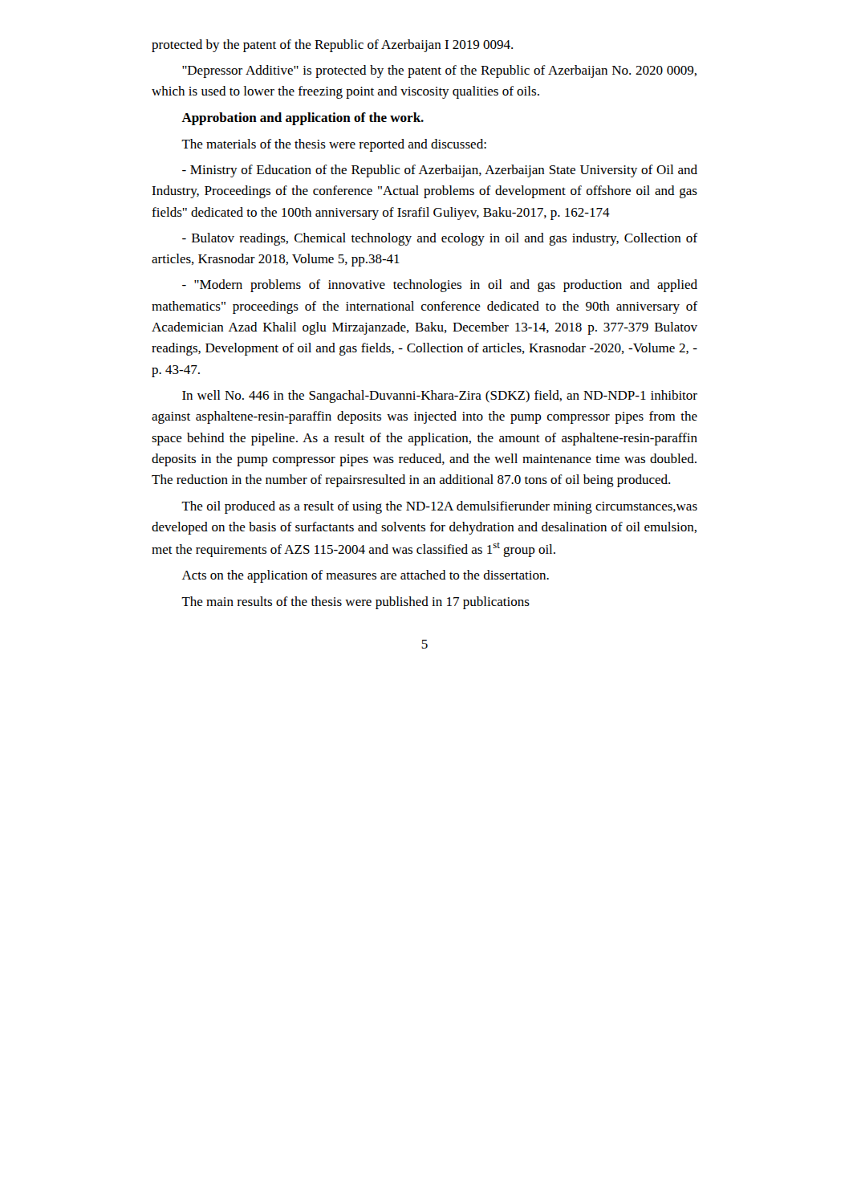protected by the patent of the Republic of Azerbaijan I 2019 0094.
"Depressor Additive" is protected by the patent of the Republic of Azerbaijan No. 2020 0009, which is used to lower the freezing point and viscosity qualities of oils.
Approbation and application of the work.
The materials of the thesis were reported and discussed:
- Ministry of Education of the Republic of Azerbaijan, Azerbaijan State University of Oil and Industry, Proceedings of the conference "Actual problems of development of offshore oil and gas fields" dedicated to the 100th anniversary of Israfil Guliyev, Baku-2017, p. 162-174
- Bulatov readings, Chemical technology and ecology in oil and gas industry, Collection of articles, Krasnodar 2018, Volume 5, pp.38-41
- "Modern problems of innovative technologies in oil and gas production and applied mathematics" proceedings of the international conference dedicated to the 90th anniversary of Academician Azad Khalil oglu Mirzajanzade, Baku, December 13-14, 2018 p. 377-379 Bulatov readings, Development of oil and gas fields, - Collection of articles, Krasnodar -2020, -Volume 2, -p. 43-47.
In well No. 446 in the Sangachal-Duvanni-Khara-Zira (SDKZ) field, an ND-NDP-1 inhibitor against asphaltene-resin-paraffin deposits was injected into the pump compressor pipes from the space behind the pipeline. As a result of the application, the amount of asphaltene-resin-paraffin deposits in the pump compressor pipes was reduced, and the well maintenance time was doubled. The reduction in the number of repairsresulted in an additional 87.0 tons of oil being produced.
The oil produced as a result of using the ND-12A demulsifierunder mining circumstances,was developed on the basis of surfactants and solvents for dehydration and desalination of oil emulsion, met the requirements of AZS 115-2004 and was classified as 1st group oil.
Acts on the application of measures are attached to the dissertation.
The main results of the thesis were published in 17 publications
5